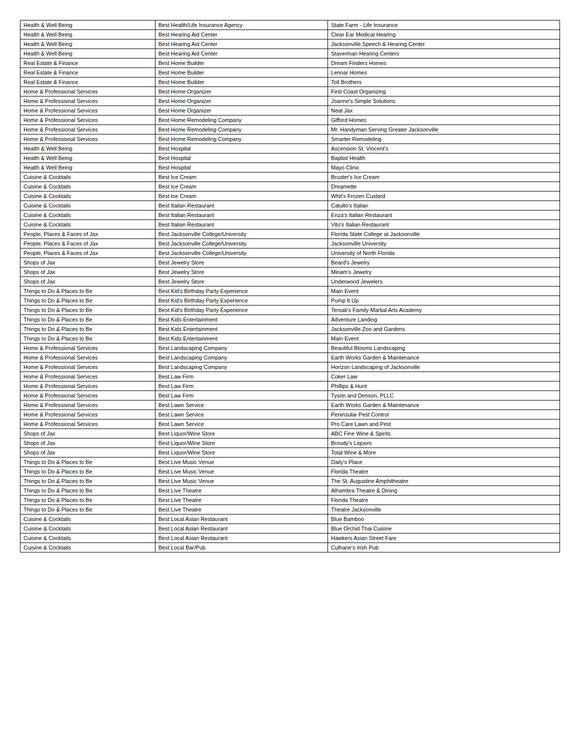| Health & Well Being | Best Health/Life Insurance Agency | State Farm - Life Insurance |
| Health & Well Being | Best Hearing Aid Center | Clear Ear Medical Hearing |
| Health & Well Being | Best Hearing Aid Center | Jacksonville Speech & Hearing Center |
| Health & Well Being | Best Hearing Aid Center | Staverman Hearing Centers |
| Real Estate & Finance | Best Home Builder | Dream Finders Homes |
| Real Estate & Finance | Best Home Builder | Lennar Homes |
| Real Estate & Finance | Best Home Builder | Toll Brothers |
| Home & Professional Services | Best Home Organizer | First Coast Organizing |
| Home & Professional Services | Best Home Organizer | Joanne's Simple Solutions |
| Home & Professional Services | Best Home Organizer | Neat Jax |
| Home & Professional Services | Best Home Remodeling Company | Gifford Homes |
| Home & Professional Services | Best Home Remodeling Company | Mr. Handyman Serving Greater Jacksonville |
| Home & Professional Services | Best Home Remodeling Company | Smarter Remodeling |
| Health & Well Being | Best Hospital | Ascension St. Vincent's |
| Health & Well Being | Best Hospital | Baptist Health |
| Health & Well Being | Best Hospital | Mayo Clinic |
| Cuisine & Cocktails | Best Ice Cream | Bruster's Ice Cream |
| Cuisine & Cocktails | Best Ice Cream | Dreamette |
| Cuisine & Cocktails | Best Ice Cream | Whit's Frozen Custard |
| Cuisine & Cocktails | Best Italian Restaurant | Catullo’s Italian |
| Cuisine & Cocktails | Best Italian Restaurant | Enza's Italian Restaurant |
| Cuisine & Cocktails | Best Italian Restaurant | Vito's Italian Restaurant |
| People, Places & Faces of Jax | Best Jacksonville College/University | Florida State College at Jacksonville |
| People, Places & Faces of Jax | Best Jacksonville College/University | Jacksonville University |
| People, Places & Faces of Jax | Best Jacksonville College/University | University of North Florida |
| Shops of Jax | Best Jewelry Store | Beard's Jewelry |
| Shops of Jax | Best Jewelry Store | Miriam's Jewelry |
| Shops of Jax | Best Jewelry Store | Underwood Jewelers |
| Things to Do & Places to Be | Best Kid's Birthday Party Experience | Main Event |
| Things to Do & Places to Be | Best Kid's Birthday Party Experience | Pump It Up |
| Things to Do & Places to Be | Best Kid's Birthday Party Experience | Tersak's Family Martial Arts Academy |
| Things to Do & Places to Be | Best Kids Entertainment | Adventure Landing |
| Things to Do & Places to Be | Best Kids Entertainment | Jacksonville Zoo and Gardens |
| Things to Do & Places to Be | Best Kids Entertainment | Main Event |
| Home & Professional Services | Best Landscaping Company | Beautiful Blooms Landscaping |
| Home & Professional Services | Best Landscaping Company | Earth Works Garden & Maintenance |
| Home & Professional Services | Best Landscaping Company | Horizon Landscaping of Jacksonville |
| Home & Professional Services | Best Law Firm | Coker Law |
| Home & Professional Services | Best Law Firm | Phillips & Hunt |
| Home & Professional Services | Best Law Firm | Tyson and Denson, PLLC |
| Home & Professional Services | Best Lawn Service | Earth Works Garden & Maintenance |
| Home & Professional Services | Best Lawn Service | Peninsular Pest Control |
| Home & Professional Services | Best Lawn Service | Pro Care Lawn and Pest |
| Shops of Jax | Best Liquor/Wine Store | ABC Fine Wine & Spirits |
| Shops of Jax | Best Liquor/Wine Store | Broudy's Liquors |
| Shops of Jax | Best Liquor/Wine Store | Total Wine & More |
| Things to Do & Places to Be | Best Live Music Venue | Daily's Place |
| Things to Do & Places to Be | Best Live Music Venue | Florida Theatre |
| Things to Do & Places to Be | Best Live Music Venue | The St. Augustine Amphitheatre |
| Things to Do & Places to Be | Best Live Theatre | Alhambra Theatre & Dining |
| Things to Do & Places to Be | Best Live Theatre | Florida Theatre |
| Things to Do & Places to Be | Best Live Theatre | Theatre Jacksonville |
| Cuisine & Cocktails | Best Local Asian Restaurant | Blue Bamboo |
| Cuisine & Cocktails | Best Local Asian Restaurant | Blue Orchid Thai Cuisine |
| Cuisine & Cocktails | Best Local Asian Restaurant | Hawkers Asian Street Fare |
| Cuisine & Cocktails | Best Local Bar/Pub | Culhane's Irish Pub |